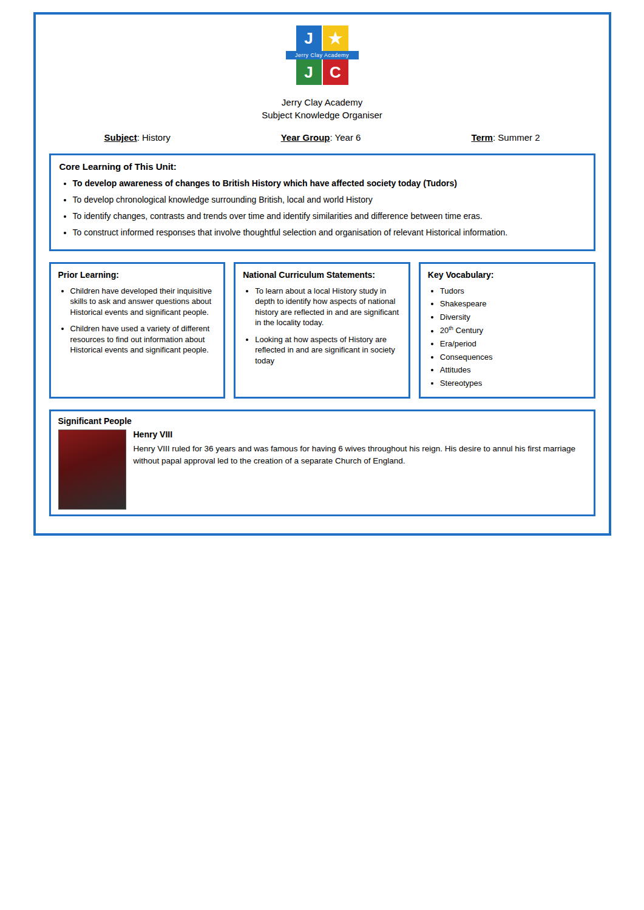J
★
Jerry Clay Academy
J
C
Jerry Clay Academy
Subject Knowledge Organiser
Subject: History
Year Group: Year 6
Term: Summer 2
Core Learning of This Unit:
To develop awareness of changes to British History which have affected society today (Tudors)
To develop chronological knowledge surrounding British, local and world History
To identify changes, contrasts and trends over time and identify similarities and difference between time eras.
To construct informed responses that involve thoughtful selection and organisation of relevant Historical information.
Prior Learning:
Children have developed their inquisitive skills to ask and answer questions about Historical events and significant people.
Children have used a variety of different resources to find out information about Historical events and significant people.
National Curriculum Statements:
To learn about a local History study in depth to identify how aspects of national history are reflected in and are significant in the locality today.
Looking at how aspects of History are reflected in and are significant in society today
Key Vocabulary:
Tudors
Shakespeare
Diversity
20th Century
Era/period
Consequences
Attitudes
Stereotypes
Significant People
Henry VIII
Henry VIII ruled for 36 years and was famous for having 6 wives throughout his reign. His desire to annul his first marriage without papal approval led to the creation of a separate Church of England.